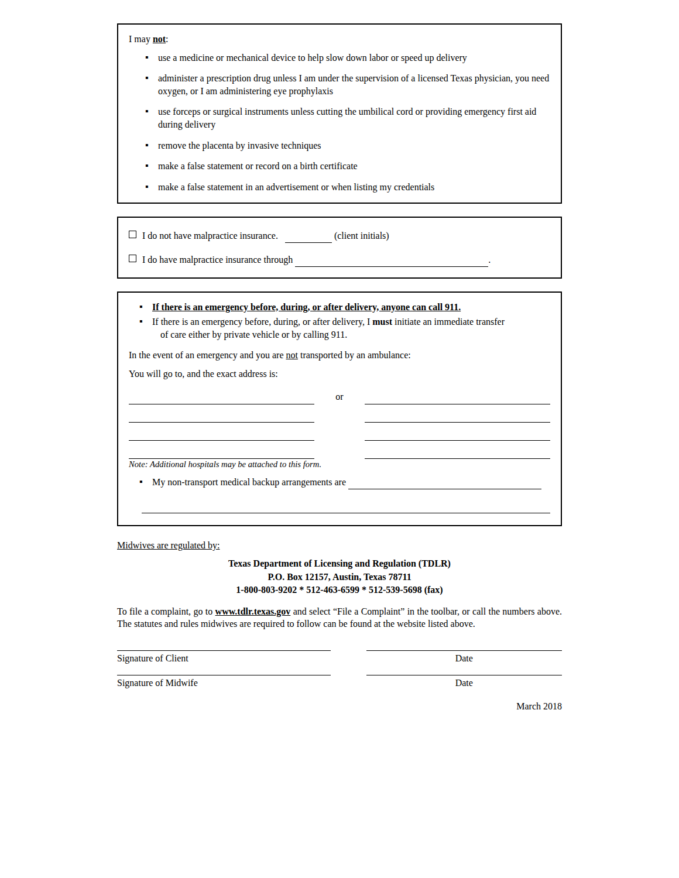I may not:
use a medicine or mechanical device to help slow down labor or speed up delivery
administer a prescription drug unless I am under the supervision of a licensed Texas physician, you need oxygen, or I am administering eye prophylaxis
use forceps or surgical instruments unless cutting the umbilical cord or providing emergency first aid during delivery
remove the placenta by invasive techniques
make a false statement or record on a birth certificate
make a false statement in an advertisement or when listing my credentials
I do not have malpractice insurance. (client initials) I do have malpractice insurance through .
If there is an emergency before, during, or after delivery, anyone can call 911.
If there is an emergency before, during, or after delivery, I must initiate an immediate transfer of care either by private vehicle or by calling 911.
In the event of an emergency and you are not transported by an ambulance:
You will go to, and the exact address is:
| | or | |
Note: Additional hospitals may be attached to this form.
My non-transport medical backup arrangements are
Midwives are regulated by:
Texas Department of Licensing and Regulation (TDLR)
P.O. Box 12157, Austin, Texas 78711
1-800-803-9202 * 512-463-6599 * 512-539-5698 (fax)
To file a complaint, go to www.tdlr.texas.gov and select “File a Complaint” in the toolbar, or call the numbers above. The statutes and rules midwives are required to follow can be found at the website listed above.
| Signature of Client | | Date |
| Signature of Midwife | | Date |
March 2018